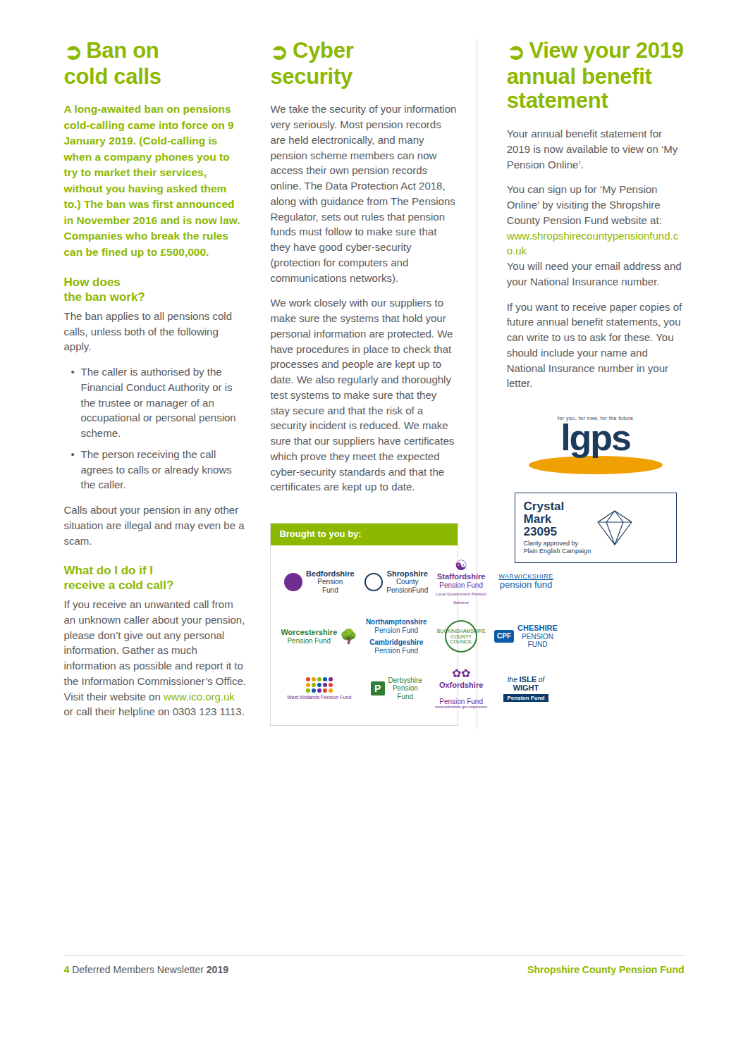➲Ban on
cold calls
A long-awaited ban on pensions cold-calling came into force on 9 January 2019. (Cold-calling is when a company phones you to try to market their services, without you having asked them to.) The ban was first announced in November 2016 and is now law. Companies who break the rules can be fined up to £500,000.
How does
the ban work?
The ban applies to all pensions cold calls, unless both of the following apply.
The caller is authorised by the Financial Conduct Authority or is the trustee or manager of an occupational or personal pension scheme.
The person receiving the call agrees to calls or already knows the caller.
Calls about your pension in any other situation are illegal and may even be a scam.
What do I do if I
receive a cold call?
If you receive an unwanted call from an unknown caller about your pension, please don’t give out any personal information. Gather as much information as possible and report it to the Information Commissioner’s Office. Visit their website on www.ico.org.uk or call their helpline on 0303 123 1113.
➲Cyber
security
We take the security of your information very seriously. Most pension records are held electronically, and many pension scheme members can now access their own pension records online. The Data Protection Act 2018, along with guidance from The Pensions Regulator, sets out rules that pension funds must follow to make sure that they have good cyber-security (protection for computers and communications networks).
We work closely with our suppliers to make sure the systems that hold your personal information are protected. We have procedures in place to check that processes and people are kept up to date. We also regularly and thoroughly test systems to make sure that they stay secure and that the risk of a security incident is reduced. We make sure that our suppliers have certificates which prove they meet the expected cyber-security standards and that the certificates are kept up to date.
Brought to you by:
Bedfordshire
Pension
Fund
Shropshire
County
PensionFund
☯
Staffordshire
Pension Fund
Local Government Pension Scheme
WARWICKSHIRE
pension fund
Worcestershire
Pension Fund🌳
Northamptonshire
Pension Fund
Cambridgeshire
Pension Fund
BUCKINGHAMSHIRE
COUNTY
COUNCIL
CPF CHESHIRE
PENSION FUND
West Midlands Pension Fund
PDerbyshire
Pension
Fund
✿✿
Oxfordshire
Pension Fund
www.oxfordshire.gov.uk/pensions
the ISLE of
WIGHT
Pension Fund
➲View your 2019 annual benefit statement
Your annual benefit statement for 2019 is now available to view on ‘My Pension Online’.
You can sign up for ‘My Pension Online’ by visiting the Shropshire County Pension Fund website at:
www.shropshirecountypensionfund.co.uk
You will need your email address and your National Insurance number.
If you want to receive paper copies of future annual benefit statements, you can write to us to ask for these. You should include your name and National Insurance number in your letter.
for you, for now, for the future
lgps
Crystal
Mark
23095 Clarity approved by
Plain English Campaign
4 Deferred Members Newsletter 2019
Shropshire County Pension Fund